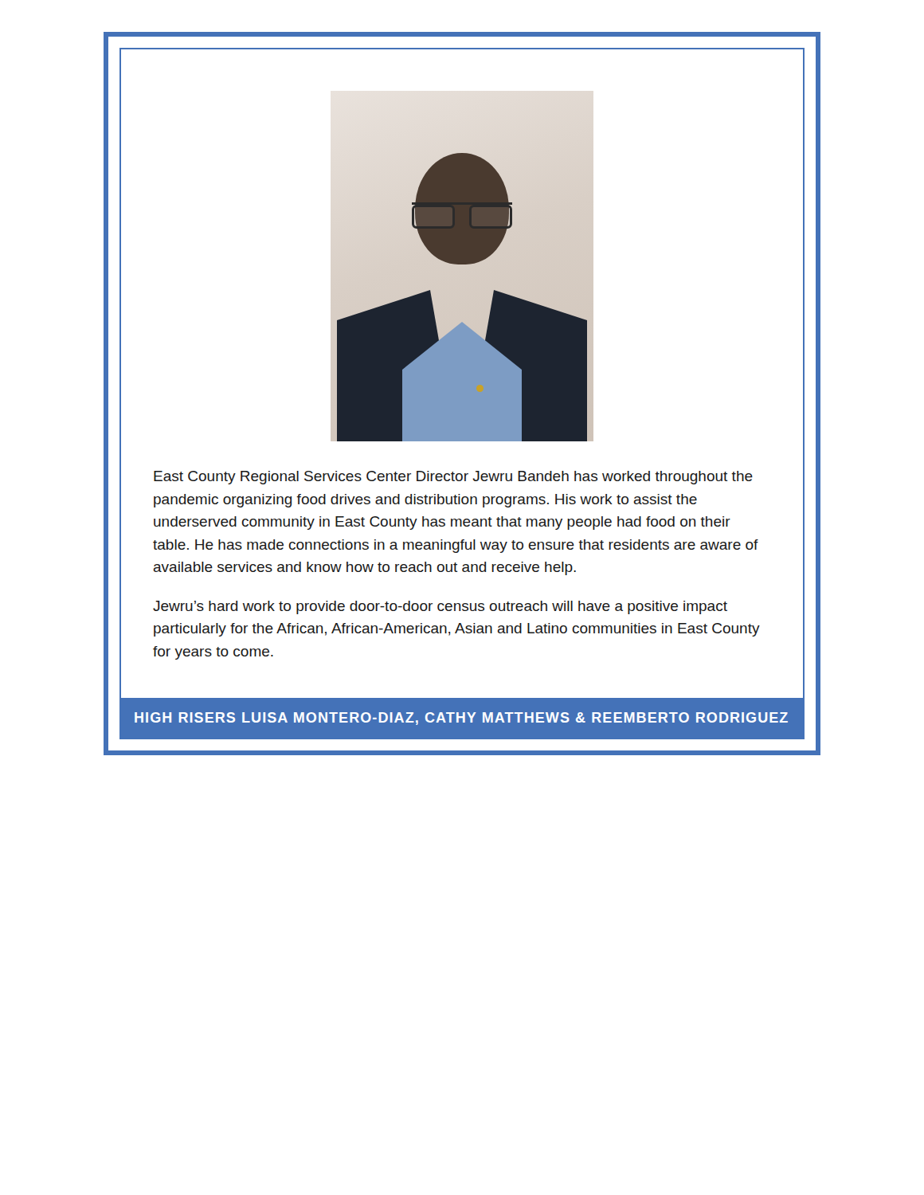East County Regional Services Center Director Jewru Bandeh has worked throughout the pandemic organizing food drives and distribution programs. His work to assist the underserved community in East County has meant that many people had food on their table. He has made connections in a meaningful way to ensure that residents are aware of available services and know how to reach out and receive help.
Jewru’s hard work to provide door-to-door census outreach will have a positive impact particularly for the African, African-American, Asian and Latino communities in East County for years to come.
High Risers Luisa Montero-Diaz, Cathy Matthews & Reemberto Rodriguez